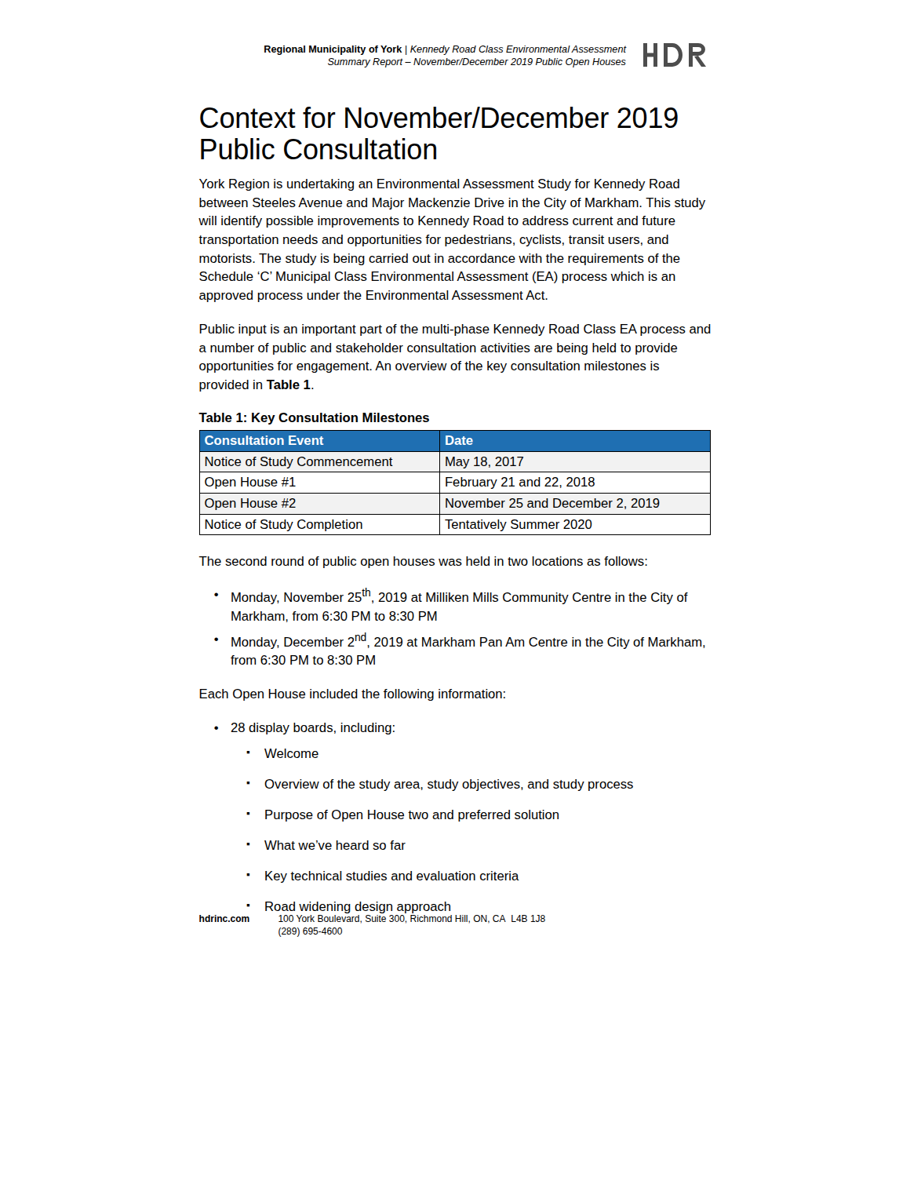Regional Municipality of York | Kennedy Road Class Environmental Assessment
Summary Report – November/December 2019 Public Open Houses
Context for November/December 2019 Public Consultation
York Region is undertaking an Environmental Assessment Study for Kennedy Road between Steeles Avenue and Major Mackenzie Drive in the City of Markham. This study will identify possible improvements to Kennedy Road to address current and future transportation needs and opportunities for pedestrians, cyclists, transit users, and motorists. The study is being carried out in accordance with the requirements of the Schedule ‘C’ Municipal Class Environmental Assessment (EA) process which is an approved process under the Environmental Assessment Act.
Public input is an important part of the multi-phase Kennedy Road Class EA process and a number of public and stakeholder consultation activities are being held to provide opportunities for engagement. An overview of the key consultation milestones is provided in Table 1.
Table 1: Key Consultation Milestones
| Consultation Event | Date |
| --- | --- |
| Notice of Study Commencement | May 18, 2017 |
| Open House #1 | February 21 and 22, 2018 |
| Open House #2 | November 25 and December 2, 2019 |
| Notice of Study Completion | Tentatively Summer 2020 |
The second round of public open houses was held in two locations as follows:
Monday, November 25th, 2019 at Milliken Mills Community Centre in the City of Markham, from 6:30 PM to 8:30 PM
Monday, December 2nd, 2019 at Markham Pan Am Centre in the City of Markham, from 6:30 PM to 8:30 PM
Each Open House included the following information:
28 display boards, including:
Welcome
Overview of the study area, study objectives, and study process
Purpose of Open House two and preferred solution
What we’ve heard so far
Key technical studies and evaluation criteria
Road widening design approach
hdrinc.com
100 York Boulevard, Suite 300, Richmond Hill, ON, CA L4B 1J8
(289) 695-4600